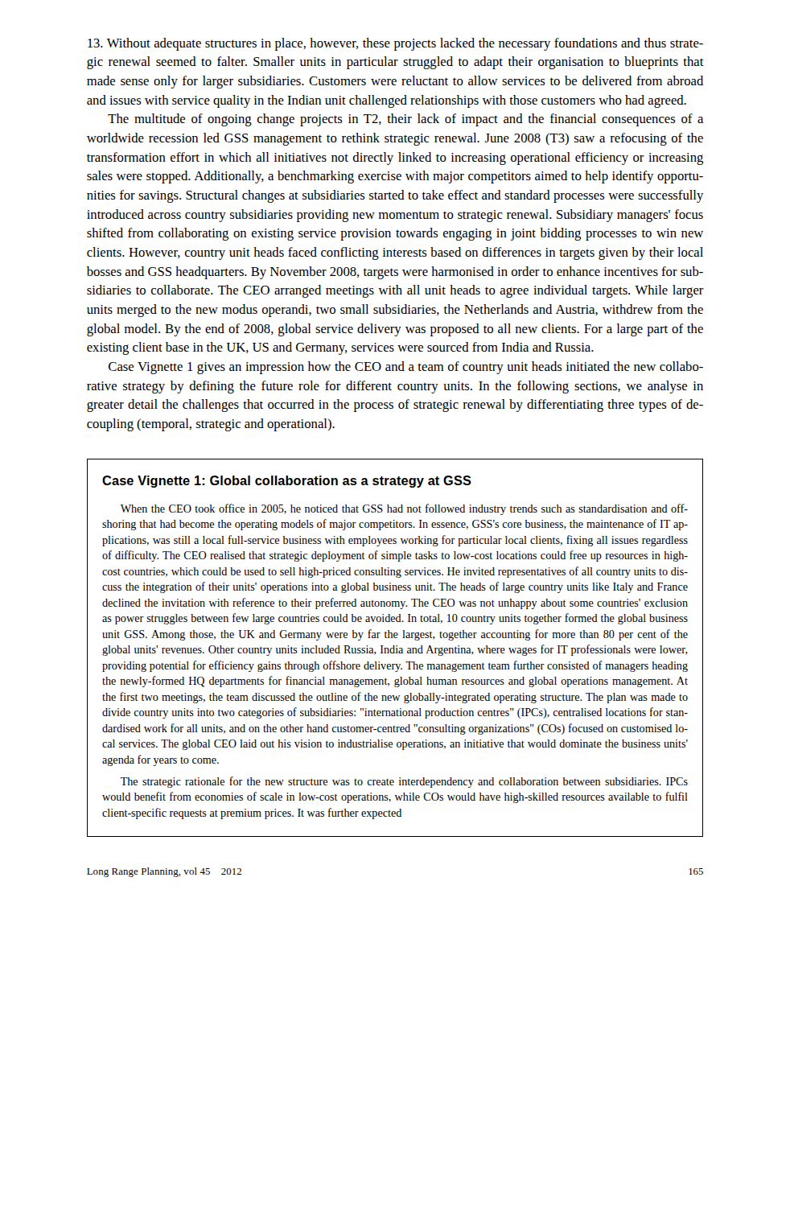13. Without adequate structures in place, however, these projects lacked the necessary foundations and thus strategic renewal seemed to falter. Smaller units in particular struggled to adapt their organisation to blueprints that made sense only for larger subsidiaries. Customers were reluctant to allow services to be delivered from abroad and issues with service quality in the Indian unit challenged relationships with those customers who had agreed.
The multitude of ongoing change projects in T2, their lack of impact and the financial consequences of a worldwide recession led GSS management to rethink strategic renewal. June 2008 (T3) saw a refocusing of the transformation effort in which all initiatives not directly linked to increasing operational efficiency or increasing sales were stopped. Additionally, a benchmarking exercise with major competitors aimed to help identify opportunities for savings. Structural changes at subsidiaries started to take effect and standard processes were successfully introduced across country subsidiaries providing new momentum to strategic renewal. Subsidiary managers' focus shifted from collaborating on existing service provision towards engaging in joint bidding processes to win new clients. However, country unit heads faced conflicting interests based on differences in targets given by their local bosses and GSS headquarters. By November 2008, targets were harmonised in order to enhance incentives for subsidiaries to collaborate. The CEO arranged meetings with all unit heads to agree individual targets. While larger units merged to the new modus operandi, two small subsidiaries, the Netherlands and Austria, withdrew from the global model. By the end of 2008, global service delivery was proposed to all new clients. For a large part of the existing client base in the UK, US and Germany, services were sourced from India and Russia.
Case Vignette 1 gives an impression how the CEO and a team of country unit heads initiated the new collaborative strategy by defining the future role for different country units. In the following sections, we analyse in greater detail the challenges that occurred in the process of strategic renewal by differentiating three types of decoupling (temporal, strategic and operational).
Case Vignette 1: Global collaboration as a strategy at GSS
When the CEO took office in 2005, he noticed that GSS had not followed industry trends such as standardisation and offshoring that had become the operating models of major competitors. In essence, GSS's core business, the maintenance of IT applications, was still a local full-service business with employees working for particular local clients, fixing all issues regardless of difficulty. The CEO realised that strategic deployment of simple tasks to low-cost locations could free up resources in high-cost countries, which could be used to sell high-priced consulting services. He invited representatives of all country units to discuss the integration of their units' operations into a global business unit. The heads of large country units like Italy and France declined the invitation with reference to their preferred autonomy. The CEO was not unhappy about some countries' exclusion as power struggles between few large countries could be avoided. In total, 10 country units together formed the global business unit GSS. Among those, the UK and Germany were by far the largest, together accounting for more than 80 per cent of the global units' revenues. Other country units included Russia, India and Argentina, where wages for IT professionals were lower, providing potential for efficiency gains through offshore delivery. The management team further consisted of managers heading the newly-formed HQ departments for financial management, global human resources and global operations management. At the first two meetings, the team discussed the outline of the new globally-integrated operating structure. The plan was made to divide country units into two categories of subsidiaries: "international production centres" (IPCs), centralised locations for standardised work for all units, and on the other hand customer-centred "consulting organizations" (COs) focused on customised local services. The global CEO laid out his vision to industrialise operations, an initiative that would dominate the business units' agenda for years to come.
The strategic rationale for the new structure was to create interdependency and collaboration between subsidiaries. IPCs would benefit from economies of scale in low-cost operations, while COs would have high-skilled resources available to fulfil client-specific requests at premium prices. It was further expected
Long Range Planning, vol 45 2012 165